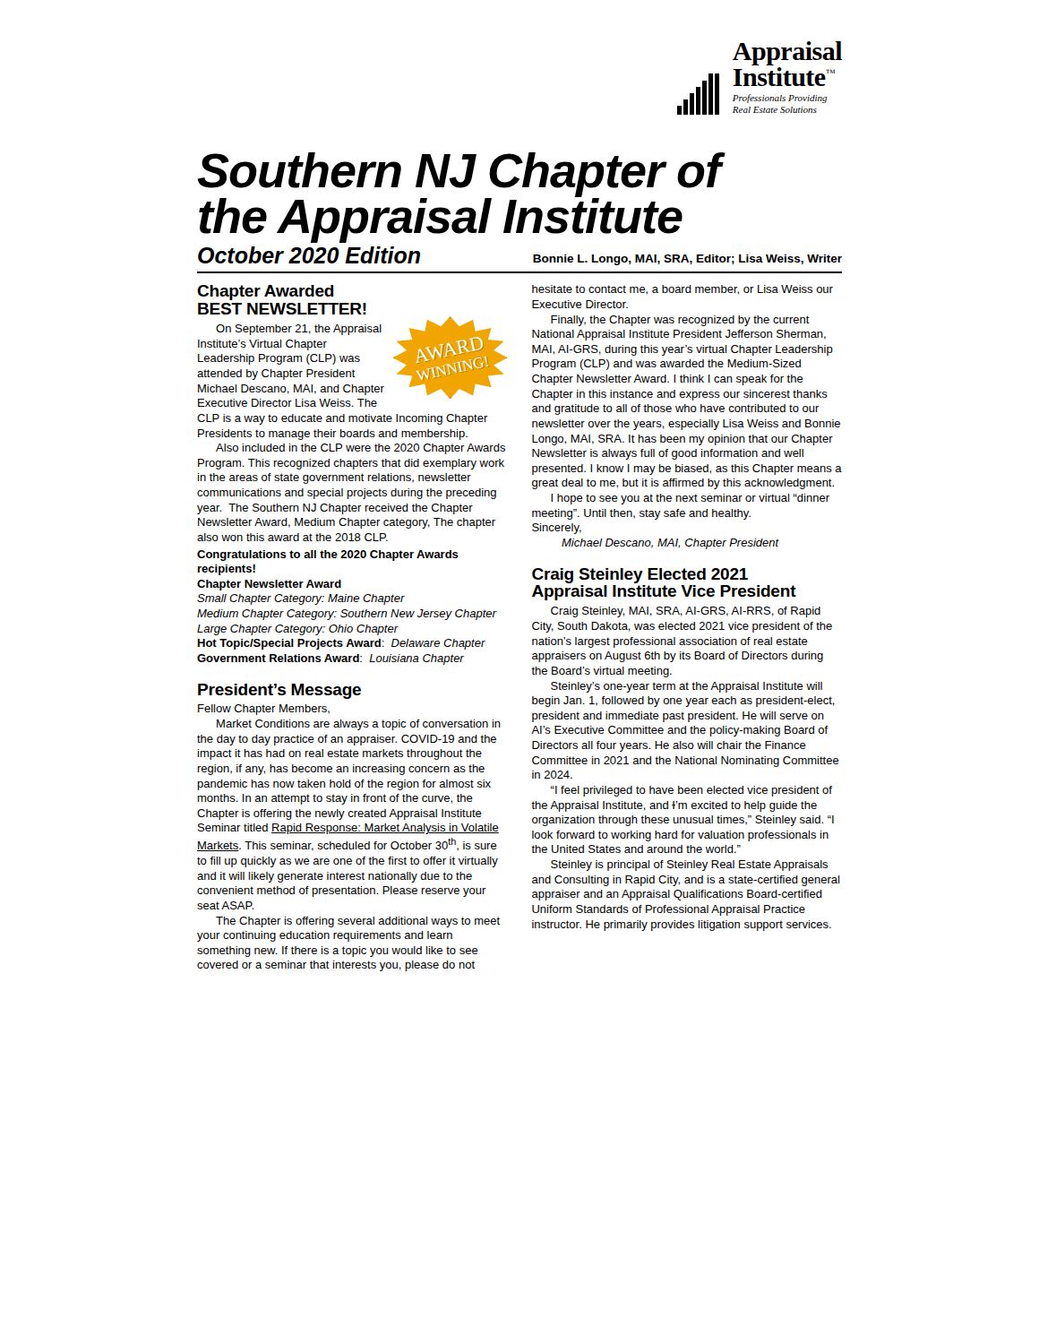Appraisal Institute™ Professionals Providing
Real Estate Solutions
Southern NJ Chapter of
the Appraisal Institute
October 2020 Edition
Bonnie L. Longo, MAI, SRA, Editor; Lisa Weiss, Writer
Chapter Awarded
BEST NEWSLETTER!
AWARD WINNING!
On September 21, the Appraisal Institute’s Virtual Chapter Leadership Program (CLP) was attended by Chapter President Michael Descano, MAI, and Chapter Executive Director Lisa Weiss. The CLP is a way to educate and motivate Incoming Chapter Presidents to manage their boards and membership.
Also included in the CLP were the 2020 Chapter Awards Program. This recognized chapters that did exemplary work in the areas of state government relations, newsletter communications and special projects during the preceding year. The Southern NJ Chapter received the Chapter Newsletter Award, Medium Chapter category, The chapter also won this award at the 2018 CLP.
Congratulations to all the 2020 Chapter Awards recipients!
Chapter Newsletter Award
Small Chapter Category: Maine Chapter
Medium Chapter Category: Southern New Jersey Chapter
Large Chapter Category: Ohio Chapter
Hot Topic/Special Projects Award: Delaware Chapter
Government Relations Award: Louisiana Chapter
President’s Message
Fellow Chapter Members,
Market Conditions are always a topic of conversation in the day to day practice of an appraiser. COVID-19 and the impact it has had on real estate markets throughout the region, if any, has become an increasing concern as the pandemic has now taken hold of the region for almost six months. In an attempt to stay in front of the curve, the Chapter is offering the newly created Appraisal Institute Seminar titled Rapid Response: Market Analysis in Volatile Markets. This seminar, scheduled for October 30th, is sure to fill up quickly as we are one of the first to offer it virtually and it will likely generate interest nationally due to the convenient method of presentation. Please reserve your seat ASAP.
The Chapter is offering several additional ways to meet your continuing education requirements and learn something new. If there is a topic you would like to see covered or a seminar that interests you, please do not
hesitate to contact me, a board member, or Lisa Weiss our Executive Director.
Finally, the Chapter was recognized by the current National Appraisal Institute President Jefferson Sherman, MAI, AI-GRS, during this year’s virtual Chapter Leadership Program (CLP) and was awarded the Medium-Sized Chapter Newsletter Award. I think I can speak for the Chapter in this instance and express our sincerest thanks and gratitude to all of those who have contributed to our newsletter over the years, especially Lisa Weiss and Bonnie Longo, MAI, SRA. It has been my opinion that our Chapter Newsletter is always full of good information and well presented. I know I may be biased, as this Chapter means a great deal to me, but it is affirmed by this acknowledgment.
I hope to see you at the next seminar or virtual “dinner meeting”. Until then, stay safe and healthy.
Sincerely,
Michael Descano, MAI, Chapter President
Craig Steinley Elected 2021
Appraisal Institute Vice President
Craig Steinley, MAI, SRA, AI-GRS, AI-RRS, of Rapid City, South Dakota, was elected 2021 vice president of the nation’s largest professional association of real estate appraisers on August 6th by its Board of Directors during the Board’s virtual meeting.
Steinley’s one-year term at the Appraisal Institute will begin Jan. 1, followed by one year each as president-elect, president and immediate past president. He will serve on AI’s Executive Committee and the policy-making Board of Directors all four years. He also will chair the Finance Committee in 2021 and the National Nominating Committee in 2024.
“I feel privileged to have been elected vice president of the Appraisal Institute, and I’m excited to help guide the organization through these unusual times,” Steinley said. “I look forward to working hard for valuation professionals in the United States and around the world.”
Steinley is principal of Steinley Real Estate Appraisals and Consulting in Rapid City, and is a state-certified general appraiser and an Appraisal Qualifications Board-certified Uniform Standards of Professional Appraisal Practice instructor. He primarily provides litigation support services.